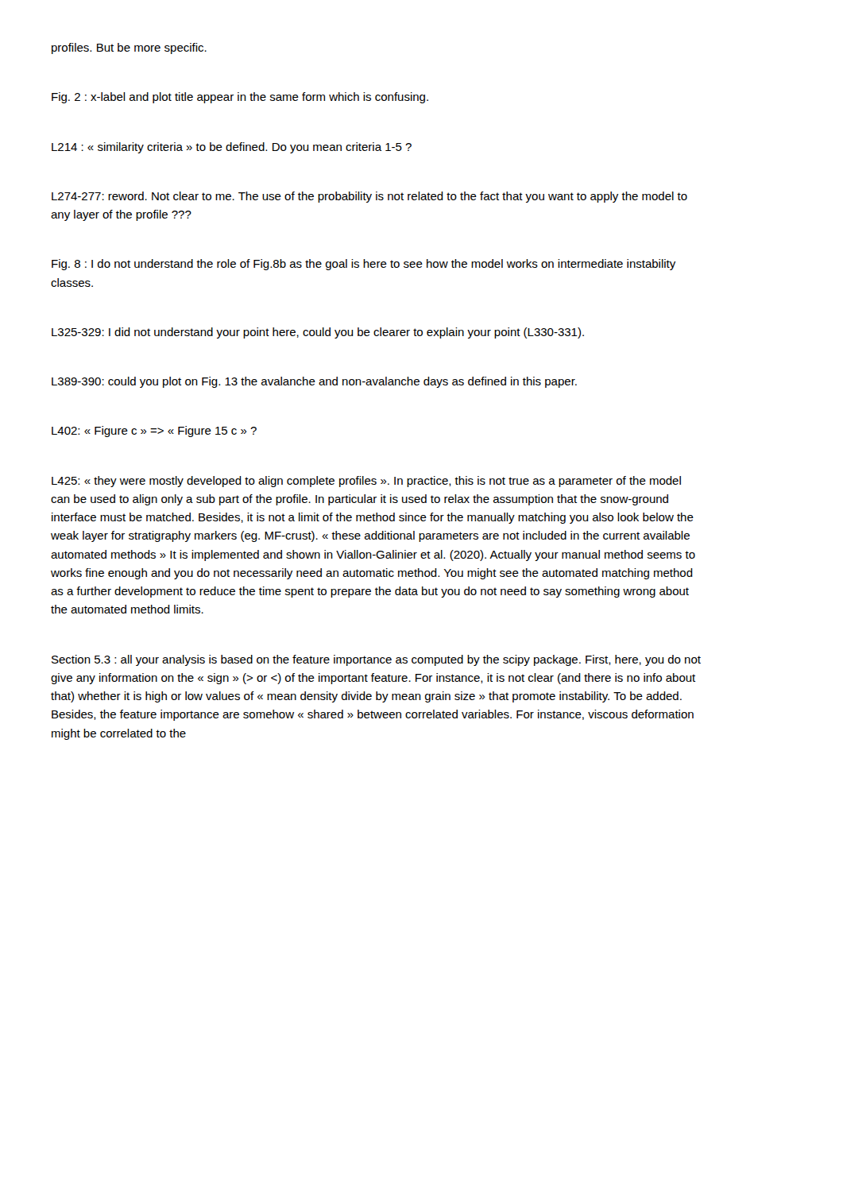profiles. But be more specific.
Fig. 2 : x-label and plot title appear in the same form which is confusing.
L214 : « similarity criteria » to be defined. Do you mean criteria 1-5 ?
L274-277: reword. Not clear to me. The use of the probability is not related to the fact that you want to apply the model to any layer of the profile ???
Fig. 8 : I do not understand the role of Fig.8b as the goal is here to see how the model works on intermediate instability classes.
L325-329: I did not understand your point here, could you be clearer to explain your point (L330-331).
L389-390: could you plot on Fig. 13 the avalanche and non-avalanche days as defined in this paper.
L402: « Figure c » => « Figure 15 c » ?
L425: « they were mostly developed to align complete profiles ». In practice, this is not true as a parameter of the model can be used to align only a sub part of the profile. In particular it is used to relax the assumption that the snow-ground interface must be matched. Besides, it is not a limit of the method since for the manually matching you also look below the weak layer for stratigraphy markers (eg. MF-crust). « these additional parameters are not included in the current available automated methods » It is implemented and shown in Viallon-Galinier et al. (2020). Actually your manual method seems to works fine enough and you do not necessarily need an automatic method. You might see the automated matching method as a further development to reduce the time spent to prepare the data but you do not need to say something wrong about the automated method limits.
Section 5.3 : all your analysis is based on the feature importance as computed by the scipy package. First, here, you do not give any information on the « sign » (> or <) of the important feature. For instance, it is not clear (and there is no info about that) whether it is high or low values of « mean density divide by mean grain size » that promote instability. To be added. Besides, the feature importance are somehow « shared » between correlated variables. For instance, viscous deformation might be correlated to the